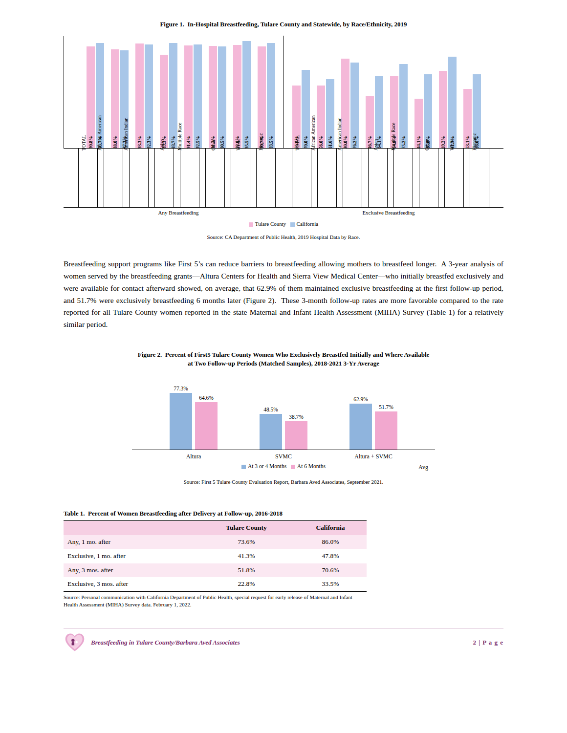Figure 1. In-Hospital Breastfeeding, Tulare County and Statewide, by Race/Ethnicity, 2019
90.8%
93.7%
88.0%
87.3%
93.3%
92.3%
83.3%
93.7%
91.4%
92.5%
91.2%
90.5%
92.0%
95.5%
90.7%
93.5%
56.0%
70.0%
56.0%
61.6%
80.0%
76.2%
46.7%
64.1%
64.8%
75.2%
44.1%
65.8%
69.2%
81.7%
53.1%
66.0%
TOTAL
African American
American Indian
Asian
Multiple Race
Other
White
Hispanic
TOTAL
African American
American Indian
Asian
Multiple Race
Other
White
Hispanic
Any Breastfeeding
Exclusive Breastfeeding
Tulare County California
Source: CA Department of Public Health, 2019 Hospital Data by Race.
Breastfeeding support programs like First 5’s can reduce barriers to breastfeeding allowing mothers to breastfeed longer. A 3-year analysis of women served by the breastfeeding grants—Altura Centers for Health and Sierra View Medical Center—who initially breastfed exclusively and were available for contact afterward showed, on average, that 62.9% of them maintained exclusive breastfeeding at the first follow-up period, and 51.7% were exclusively breastfeeding 6 months later (Figure 2). These 3-month follow-up rates are more favorable compared to the rate reported for all Tulare County women reported in the state Maternal and Infant Health Assessment (MIHA) Survey (Table 1) for a relatively similar period.
Figure 2. Percent of First5 Tulare County Women Who Exclusively Breastfed Initially and Where Available
at Two Follow-up Periods (Matched Samples), 2018-2021 3-Yr Average
77.3%
64.6%
48.5%
38.7%
62.9%
51.7%
Altura
SVMC
Altura + SVMC
At 3 or 4 Months At 6 Months
Avg
Source: First 5 Tulare County Evaluation Report, Barbara Aved Associates, September 2021.
Table 1. Percent of Women Breastfeeding after Delivery at Follow-up, 2016-2018
| | Tulare County | California |
| --- | --- | --- |
| Any, 1 mo. after | 73.6% | 86.0% |
| Exclusive, 1 mo. after | 41.3% | 47.8% |
| Any, 3 mos. after | 51.8% | 70.6% |
| Exclusive, 3 mos. after | 22.8% | 33.5% |
Source: Personal communication with California Department of Public Health, special request for early release of Maternal and Infant Health Assessment (MIHA) Survey data. February 1, 2022.
Breastfeeding in Tulare County/Barbara Aved Associates
2 | P a g e